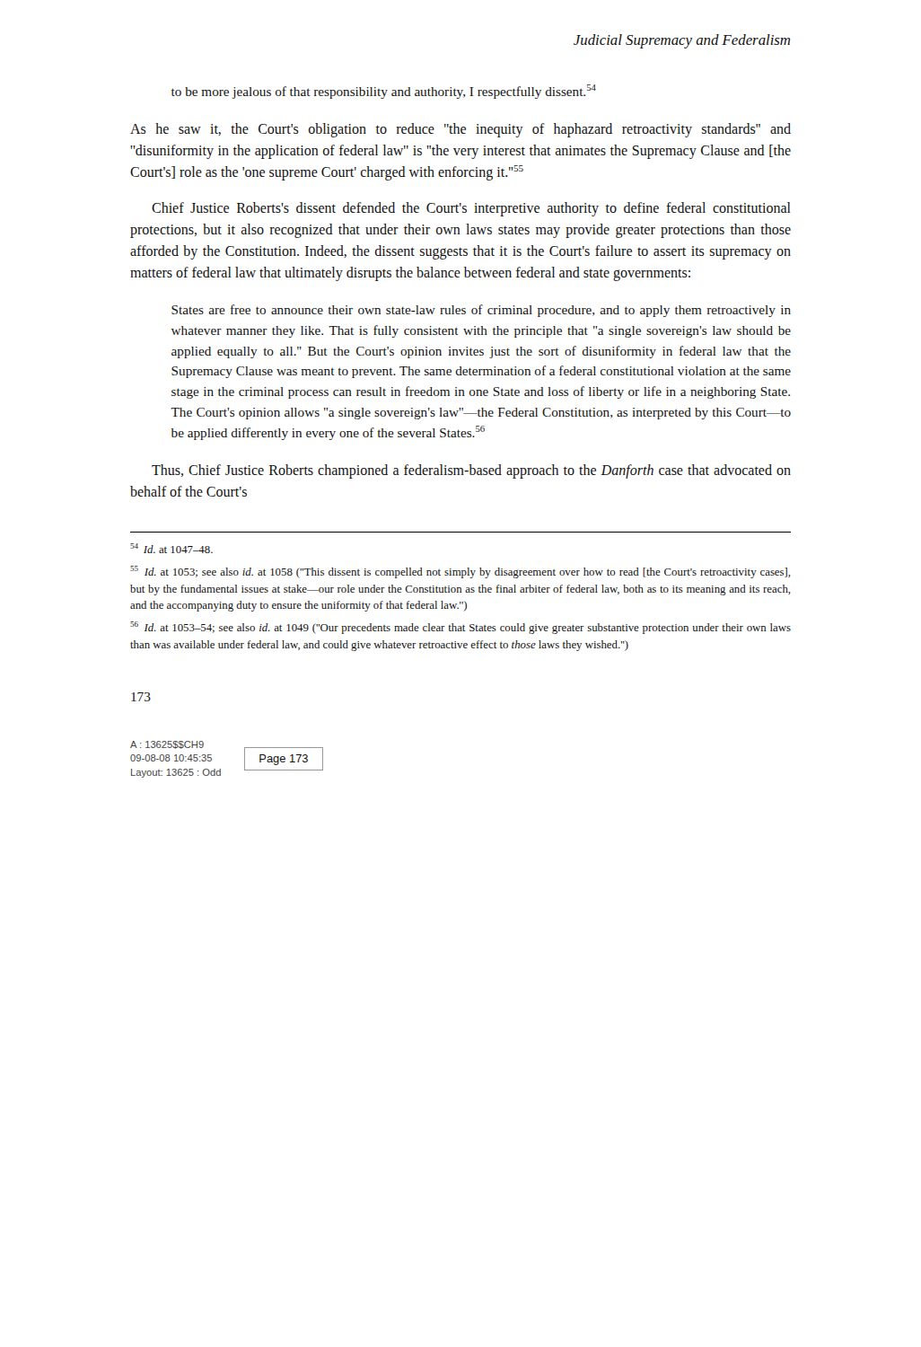Judicial Supremacy and Federalism
to be more jealous of that responsibility and authority, I respectfully dissent.54
As he saw it, the Court's obligation to reduce ''the inequity of haphazard retroactivity standards'' and ''disuniformity in the application of federal law'' is ''the very interest that animates the Supremacy Clause and [the Court's] role as the 'one supreme Court' charged with enforcing it.''55
Chief Justice Roberts's dissent defended the Court's interpretive authority to define federal constitutional protections, but it also recognized that under their own laws states may provide greater protections than those afforded by the Constitution. Indeed, the dissent suggests that it is the Court's failure to assert its supremacy on matters of federal law that ultimately disrupts the balance between federal and state governments:
States are free to announce their own state-law rules of criminal procedure, and to apply them retroactively in whatever manner they like. That is fully consistent with the principle that ''a single sovereign's law should be applied equally to all.'' But the Court's opinion invites just the sort of disuniformity in federal law that the Supremacy Clause was meant to prevent. The same determination of a federal constitutional violation at the same stage in the criminal process can result in freedom in one State and loss of liberty or life in a neighboring State. The Court's opinion allows ''a single sovereign's law''—the Federal Constitution, as interpreted by this Court—to be applied differently in every one of the several States.56
Thus, Chief Justice Roberts championed a federalism-based approach to the Danforth case that advocated on behalf of the Court's
54 Id. at 1047–48.
55 Id. at 1053; see also id. at 1058 (''This dissent is compelled not simply by disagreement over how to read [the Court's retroactivity cases], but by the fundamental issues at stake—our role under the Constitution as the final arbiter of federal law, both as to its meaning and its reach, and the accompanying duty to ensure the uniformity of that federal law.'')
56 Id. at 1053–54; see also id. at 1049 (''Our precedents made clear that States could give greater substantive protection under their own laws than was available under federal law, and could give whatever retroactive effect to those laws they wished.'')
173
A : 13625$$CH9
09-08-08 10:45:35
Layout: 13625 : Odd Page 173